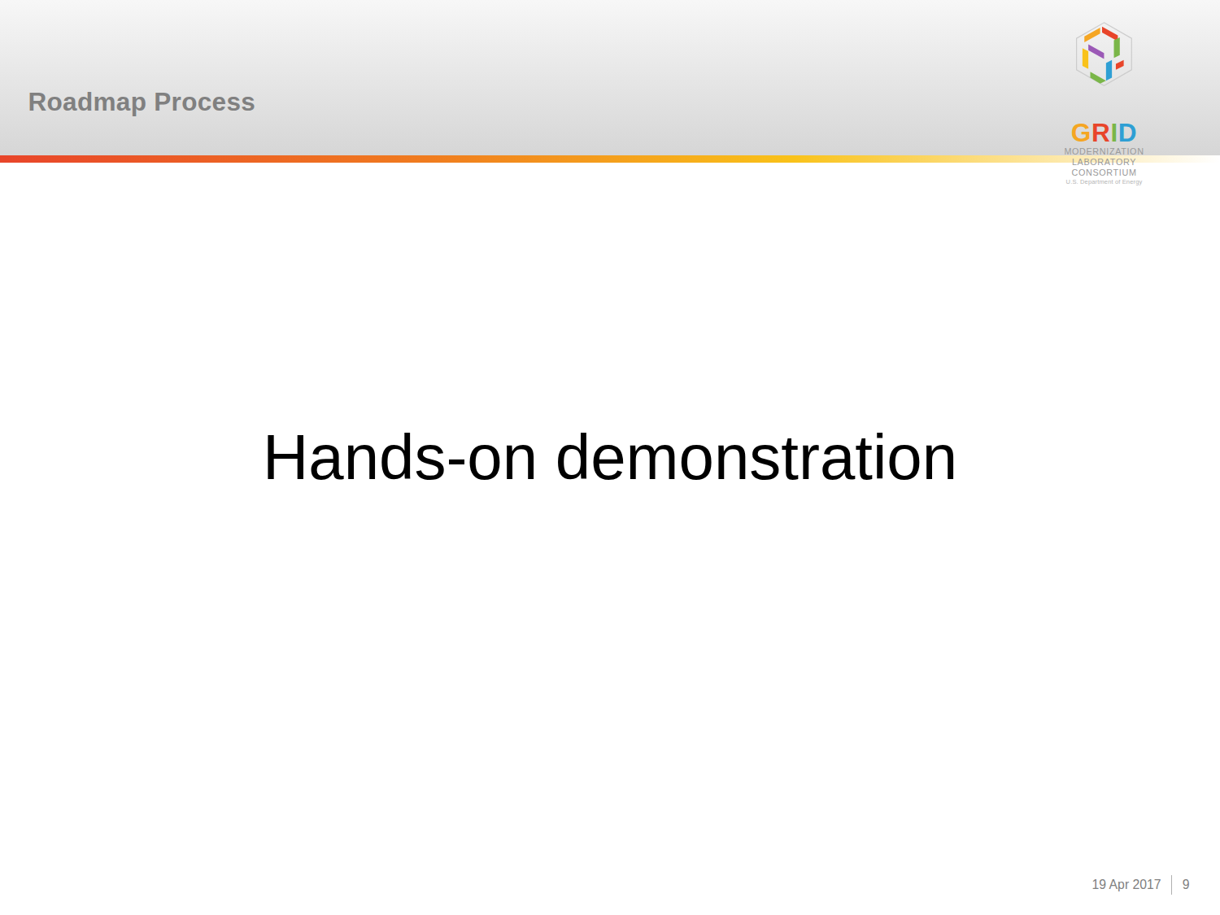Roadmap Process
GRID
MODERNIZATION
LABORATORY
CONSORTIUM
U.S. Department of Energy
Hands-on demonstration
19 Apr 2017 9